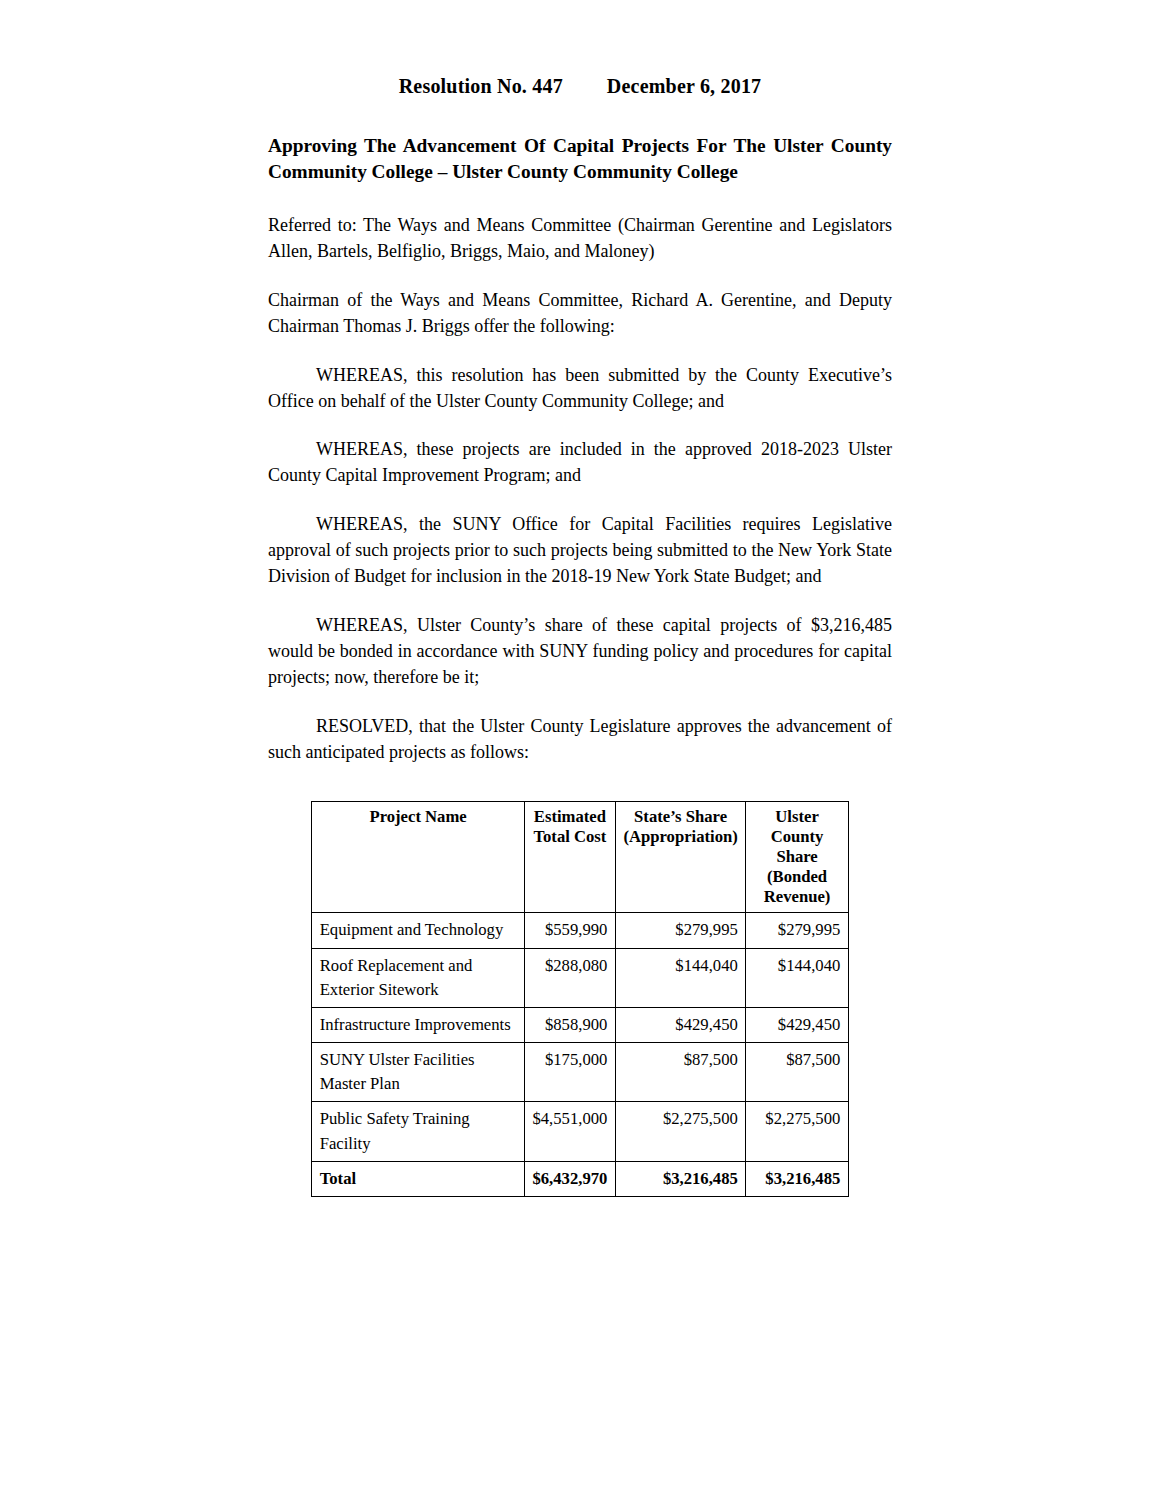Resolution No. 447 December 6, 2017
Approving The Advancement Of Capital Projects For The Ulster County Community College – Ulster County Community College
Referred to: The Ways and Means Committee (Chairman Gerentine and Legislators Allen, Bartels, Belfiglio, Briggs, Maio, and Maloney)
Chairman of the Ways and Means Committee, Richard A. Gerentine, and Deputy Chairman Thomas J. Briggs offer the following:
WHEREAS, this resolution has been submitted by the County Executive’s Office on behalf of the Ulster County Community College; and
WHEREAS, these projects are included in the approved 2018-2023 Ulster County Capital Improvement Program; and
WHEREAS, the SUNY Office for Capital Facilities requires Legislative approval of such projects prior to such projects being submitted to the New York State Division of Budget for inclusion in the 2018-19 New York State Budget; and
WHEREAS, Ulster County’s share of these capital projects of $3,216,485 would be bonded in accordance with SUNY funding policy and procedures for capital projects; now, therefore be it;
RESOLVED, that the Ulster County Legislature approves the advancement of such anticipated projects as follows:
| Project Name | Estimated Total Cost | State’s Share (Appropriation) | Ulster County Share (Bonded Revenue) |
| --- | --- | --- | --- |
| Equipment and Technology | $559,990 | $279,995 | $279,995 |
| Roof Replacement and Exterior Sitework | $288,080 | $144,040 | $144,040 |
| Infrastructure Improvements | $858,900 | $429,450 | $429,450 |
| SUNY Ulster Facilities Master Plan | $175,000 | $87,500 | $87,500 |
| Public Safety Training Facility | $4,551,000 | $2,275,500 | $2,275,500 |
| Total | $6,432,970 | $3,216,485 | $3,216,485 |